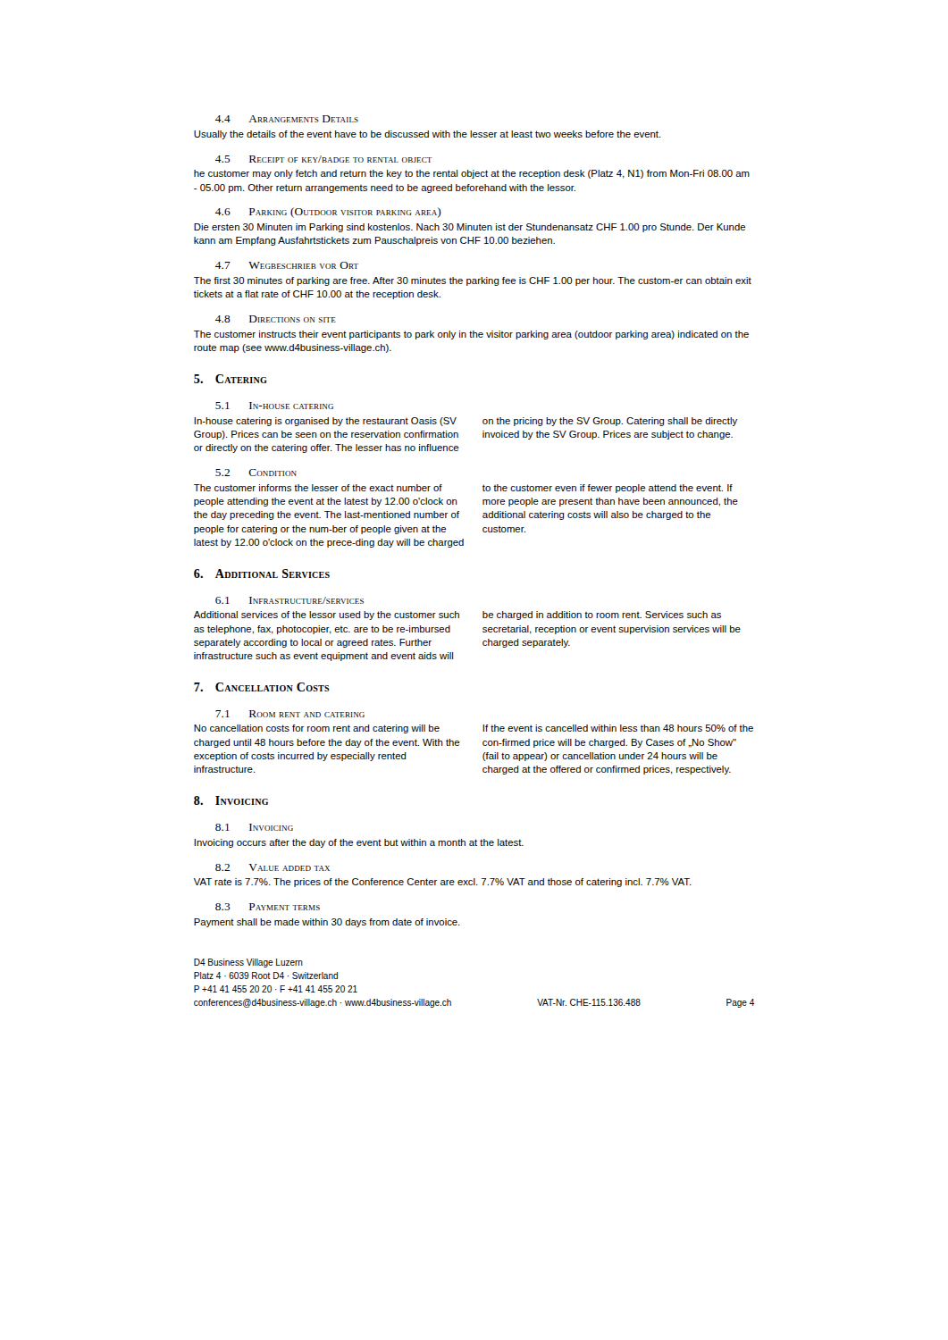4.4 Arrangements Details
Usually the details of the event have to be discussed with the lesser at least two weeks before the event.
4.5 Receipt of key/badge to rental object
he customer may only fetch and return the key to the rental object at the reception desk (Platz 4, N1) from Mon-Fri 08.00 am - 05.00 pm. Other return arrangements need to be agreed beforehand with the lessor.
4.6 Parking (Outdoor visitor parking area)
Die ersten 30 Minuten im Parking sind kostenlos. Nach 30 Minuten ist der Stundenansatz CHF 1.00 pro Stunde. Der Kunde kann am Empfang Ausfahrtstickets zum Pauschalpreis von CHF 10.00 beziehen.
4.7 Wegbeschrieb vor Ort
The first 30 minutes of parking are free. After 30 minutes the parking fee is CHF 1.00 per hour. The custom-er can obtain exit tickets at a flat rate of CHF 10.00 at the reception desk.
4.8 Directions on site
The customer instructs their event participants to park only in the visitor parking area (outdoor parking area) indicated on the route map (see www.d4business-village.ch).
5. Catering
5.1 In-house catering
In-house catering is organised by the restaurant Oasis (SV Group). Prices can be seen on the reservation confirmation or directly on the catering offer. The lesser has no influence on the pricing by the SV Group. Catering shall be directly invoiced by the SV Group. Prices are subject to change.
5.2 Condition
The customer informs the lesser of the exact number of people attending the event at the latest by 12.00 o'clock on the day preceding the event. The last-mentioned number of people for catering or the num-ber of people given at the latest by 12.00 o'clock on the prece-ding day will be charged to the customer even if fewer people attend the event. If more people are present than have been announced, the additional catering costs will also be charged to the customer.
6. Additional Services
6.1 Infrastructure/services
Additional services of the lessor used by the customer such as telephone, fax, photocopier, etc. are to be re-imbursed separately according to local or agreed rates. Further infrastructure such as event equipment and event aids will be charged in addition to room rent. Services such as secretarial, reception or event supervision services will be charged separately.
7. Cancellation Costs
7.1 Room rent and catering
No cancellation costs for room rent and catering will be charged until 48 hours before the day of the event. With the exception of costs incurred by especially rented infrastructure.
If the event is cancelled within less than 48 hours 50% of the con-firmed price will be charged. By Cases of „No Show" (fail to appear) or cancellation under 24 hours will be charged at the offered or confirmed prices, respectively.
8. Invoicing
8.1 Invoicing
Invoicing occurs after the day of the event but within a month at the latest.
8.2 Value added tax
VAT rate is 7.7%. The prices of the Conference Center are excl. 7.7% VAT and those of catering incl. 7.7% VAT.
8.3 Payment terms
Payment shall be made within 30 days from date of invoice.
D4 Business Village Luzern
Platz 4 · 6039 Root D4 · Switzerland
P +41 41 455 20 20 · F +41 41 455 20 21
conferences@d4business-village.ch · www.d4business-village.ch VAT-Nr. CHE-115.136.488 Page 4